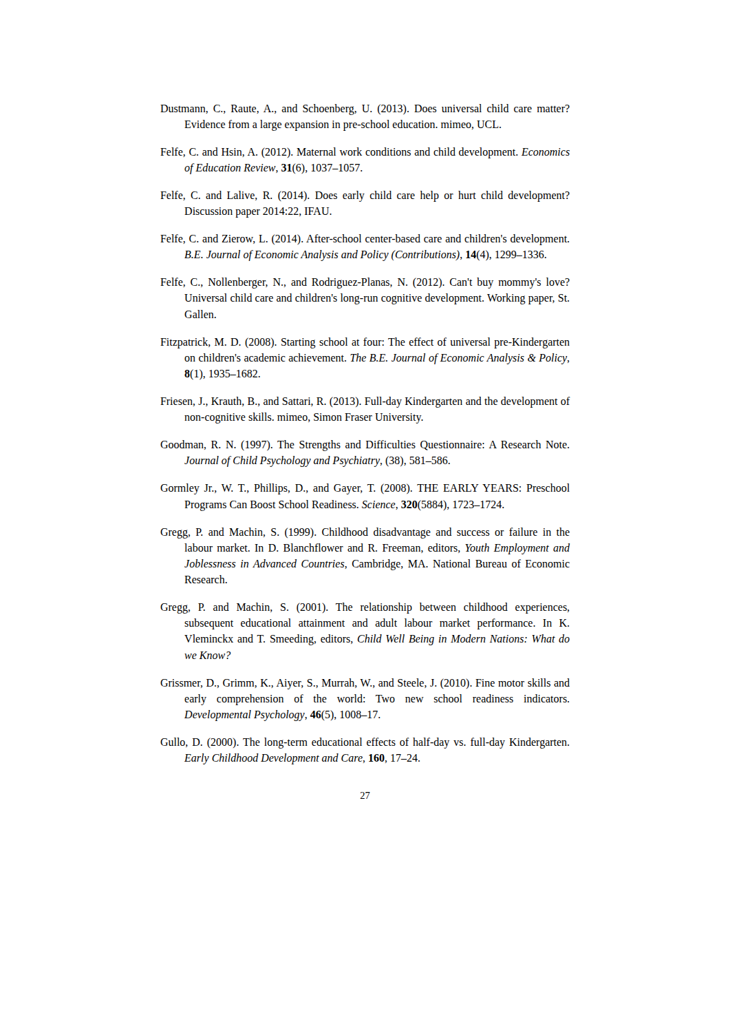Dustmann, C., Raute, A., and Schoenberg, U. (2013). Does universal child care matter? Evidence from a large expansion in pre-school education. mimeo, UCL.
Felfe, C. and Hsin, A. (2012). Maternal work conditions and child development. Economics of Education Review, 31(6), 1037–1057.
Felfe, C. and Lalive, R. (2014). Does early child care help or hurt child development? Discussion paper 2014:22, IFAU.
Felfe, C. and Zierow, L. (2014). After-school center-based care and children's development. B.E. Journal of Economic Analysis and Policy (Contributions), 14(4), 1299–1336.
Felfe, C., Nollenberger, N., and Rodriguez-Planas, N. (2012). Can't buy mommy's love? Universal child care and children's long-run cognitive development. Working paper, St. Gallen.
Fitzpatrick, M. D. (2008). Starting school at four: The effect of universal pre-Kindergarten on children's academic achievement. The B.E. Journal of Economic Analysis & Policy, 8(1), 1935–1682.
Friesen, J., Krauth, B., and Sattari, R. (2013). Full-day Kindergarten and the development of non-cognitive skills. mimeo, Simon Fraser University.
Goodman, R. N. (1997). The Strengths and Difficulties Questionnaire: A Research Note. Journal of Child Psychology and Psychiatry, (38), 581–586.
Gormley Jr., W. T., Phillips, D., and Gayer, T. (2008). THE EARLY YEARS: Preschool Programs Can Boost School Readiness. Science, 320(5884), 1723–1724.
Gregg, P. and Machin, S. (1999). Childhood disadvantage and success or failure in the labour market. In D. Blanchflower and R. Freeman, editors, Youth Employment and Joblessness in Advanced Countries, Cambridge, MA. National Bureau of Economic Research.
Gregg, P. and Machin, S. (2001). The relationship between childhood experiences, subsequent educational attainment and adult labour market performance. In K. Vleminckx and T. Smeeding, editors, Child Well Being in Modern Nations: What do we Know?
Grissmer, D., Grimm, K., Aiyer, S., Murrah, W., and Steele, J. (2010). Fine motor skills and early comprehension of the world: Two new school readiness indicators. Developmental Psychology, 46(5), 1008–17.
Gullo, D. (2000). The long-term educational effects of half-day vs. full-day Kindergarten. Early Childhood Development and Care, 160, 17–24.
27